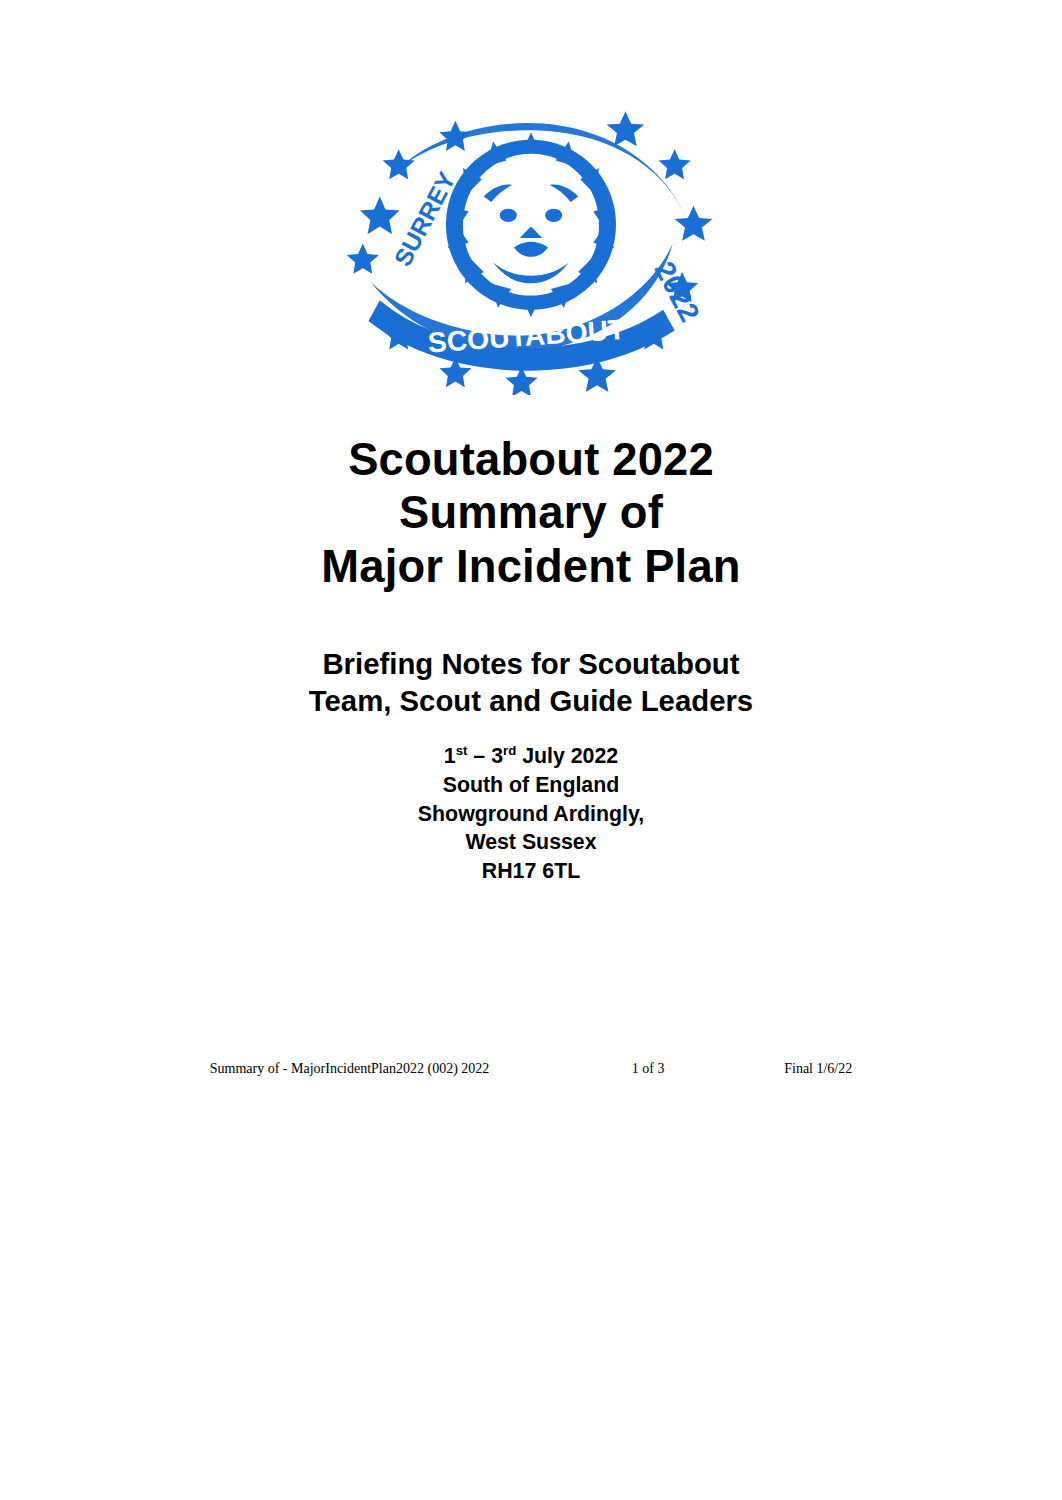SCOUTABOUT SURREY 2022
Scoutabout 2022
Summary of
Major Incident Plan
Briefing Notes for Scoutabout
Team, Scout and Guide Leaders
1st – 3rd July 2022
South of England
Showground Ardingly,
West Sussex
RH17 6TL
Summary of - MajorIncidentPlan2022 (002) 2022
1 of 3
Final 1/6/22